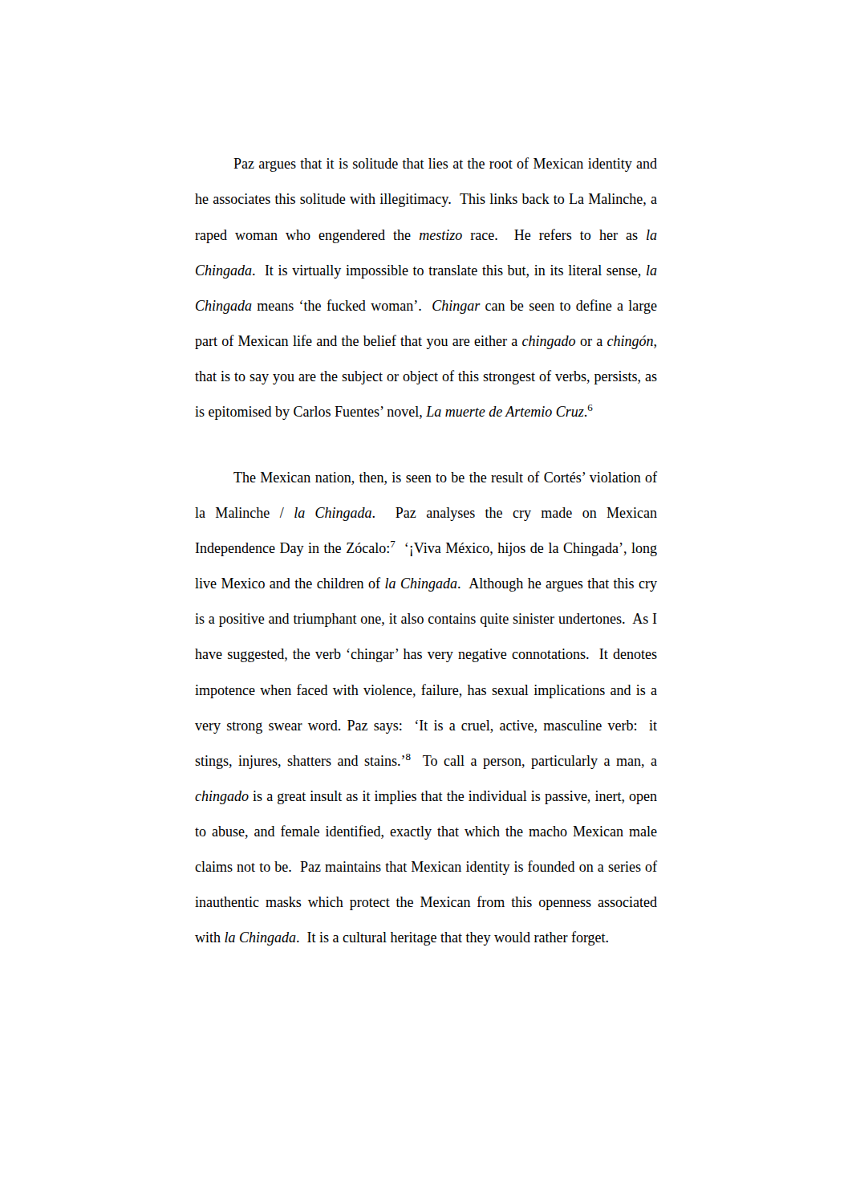Paz argues that it is solitude that lies at the root of Mexican identity and he associates this solitude with illegitimacy. This links back to La Malinche, a raped woman who engendered the mestizo race. He refers to her as la Chingada. It is virtually impossible to translate this but, in its literal sense, la Chingada means ‘the fucked woman’. Chingar can be seen to define a large part of Mexican life and the belief that you are either a chingado or a chingón, that is to say you are the subject or object of this strongest of verbs, persists, as is epitomised by Carlos Fuentes’ novel, La muerte de Artemio Cruz.6
The Mexican nation, then, is seen to be the result of Cortés’ violation of la Malinche / la Chingada. Paz analyses the cry made on Mexican Independence Day in the Zócalo:7 ‘¡Viva México, hijos de la Chingada’, long live Mexico and the children of la Chingada. Although he argues that this cry is a positive and triumphant one, it also contains quite sinister undertones. As I have suggested, the verb ‘chingar’ has very negative connotations. It denotes impotence when faced with violence, failure, has sexual implications and is a very strong swear word. Paz says: ‘It is a cruel, active, masculine verb: it stings, injures, shatters and stains.’8 To call a person, particularly a man, a chingado is a great insult as it implies that the individual is passive, inert, open to abuse, and female identified, exactly that which the macho Mexican male claims not to be. Paz maintains that Mexican identity is founded on a series of inauthentic masks which protect the Mexican from this openness associated with la Chingada. It is a cultural heritage that they would rather forget.